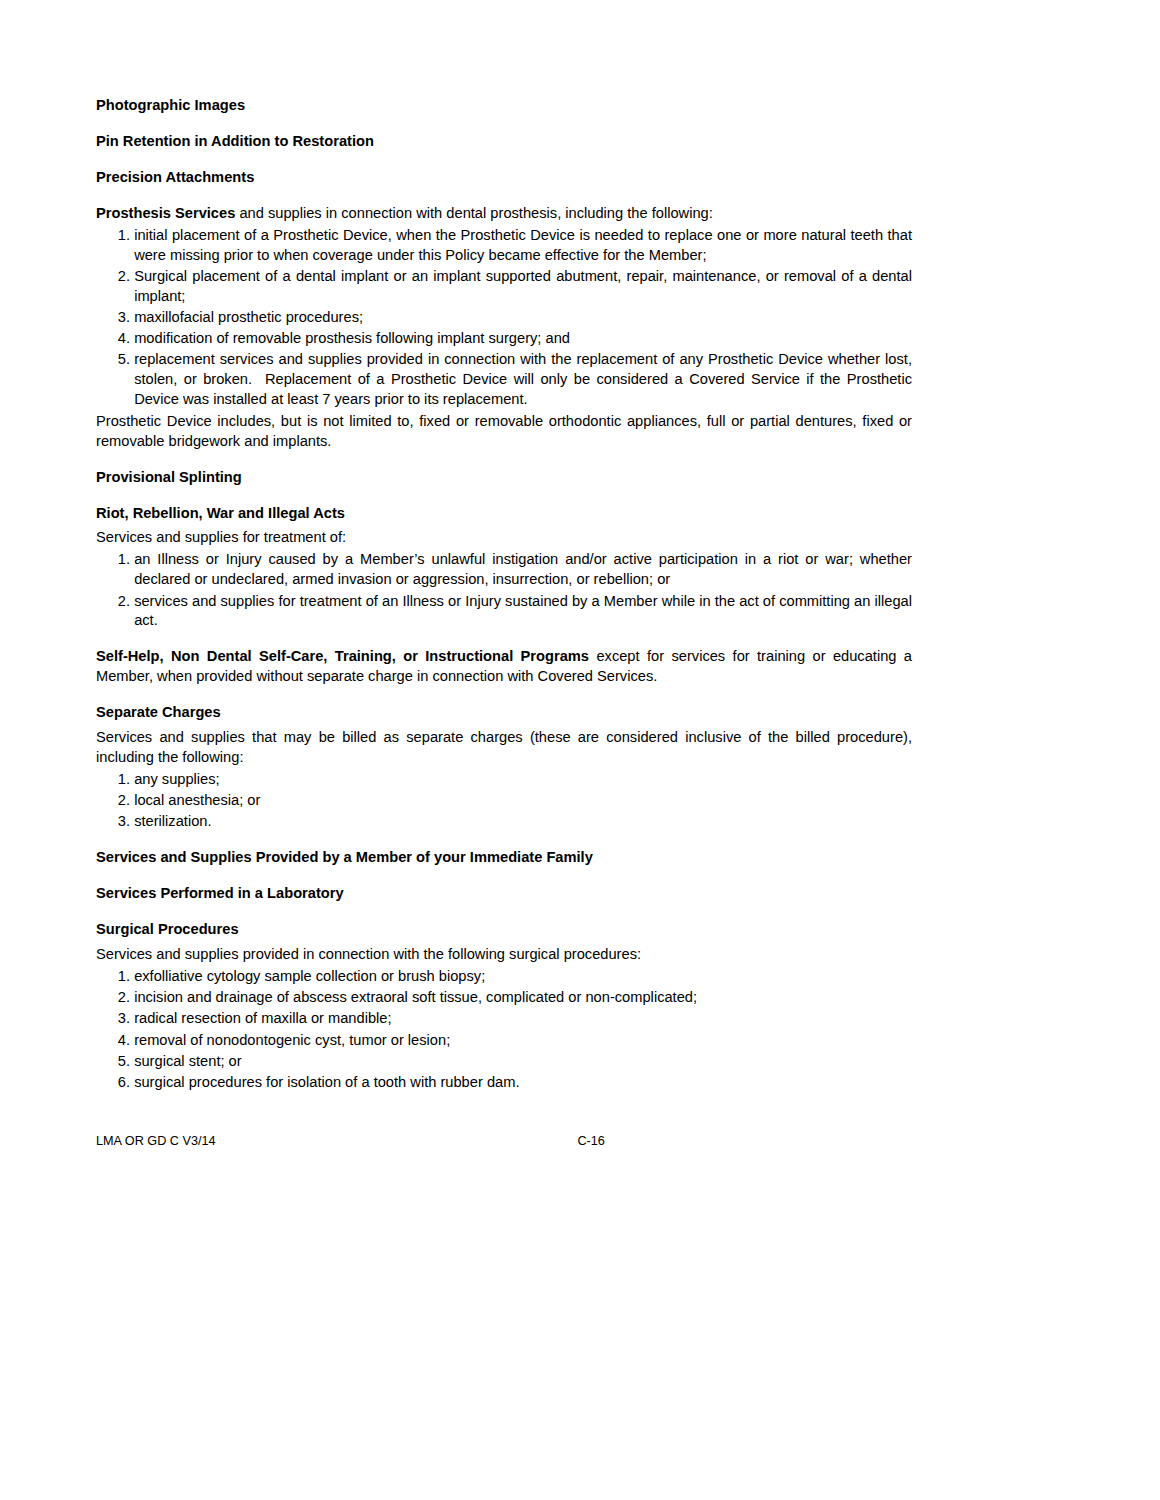Photographic Images
Pin Retention in Addition to Restoration
Precision Attachments
Prosthesis Services and supplies in connection with dental prosthesis, including the following:
initial placement of a Prosthetic Device, when the Prosthetic Device is needed to replace one or more natural teeth that were missing prior to when coverage under this Policy became effective for the Member;
Surgical placement of a dental implant or an implant supported abutment, repair, maintenance, or removal of a dental implant;
maxillofacial prosthetic procedures;
modification of removable prosthesis following implant surgery; and
replacement services and supplies provided in connection with the replacement of any Prosthetic Device whether lost, stolen, or broken. Replacement of a Prosthetic Device will only be considered a Covered Service if the Prosthetic Device was installed at least 7 years prior to its replacement.
Prosthetic Device includes, but is not limited to, fixed or removable orthodontic appliances, full or partial dentures, fixed or removable bridgework and implants.
Provisional Splinting
Riot, Rebellion, War and Illegal Acts
Services and supplies for treatment of:
an Illness or Injury caused by a Member’s unlawful instigation and/or active participation in a riot or war; whether declared or undeclared, armed invasion or aggression, insurrection, or rebellion; or
services and supplies for treatment of an Illness or Injury sustained by a Member while in the act of committing an illegal act.
Self-Help, Non Dental Self-Care, Training, or Instructional Programs except for services for training or educating a Member, when provided without separate charge in connection with Covered Services.
Separate Charges
Services and supplies that may be billed as separate charges (these are considered inclusive of the billed procedure), including the following:
any supplies;
local anesthesia; or
sterilization.
Services and Supplies Provided by a Member of your Immediate Family
Services Performed in a Laboratory
Surgical Procedures
Services and supplies provided in connection with the following surgical procedures:
exfolliative cytology sample collection or brush biopsy;
incision and drainage of abscess extraoral soft tissue, complicated or non-complicated;
radical resection of maxilla or mandible;
removal of nonodontogenic cyst, tumor or lesion;
surgical stent; or
surgical procedures for isolation of a tooth with rubber dam.
LMA OR GD C V3/14 C-16